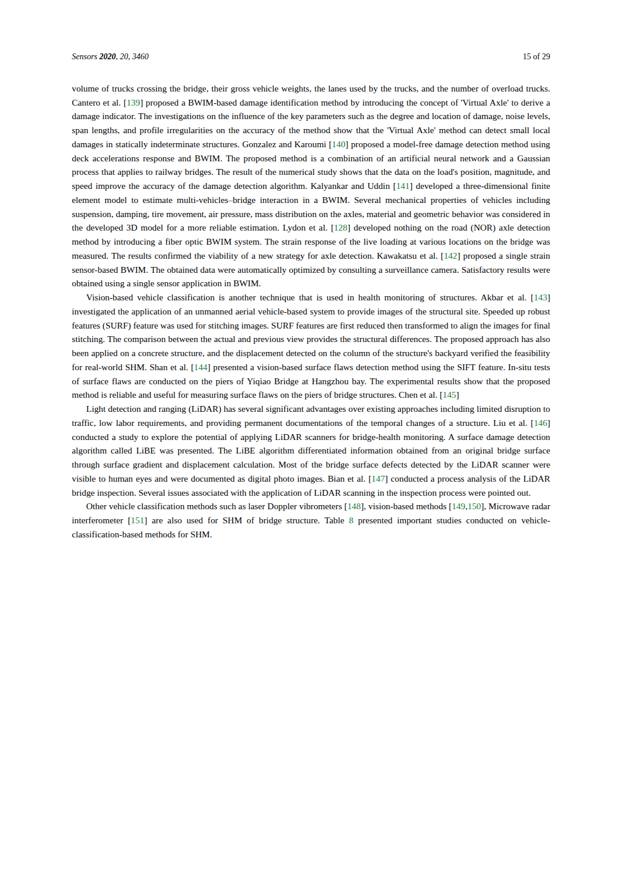Sensors 2020, 20, 3460 15 of 29
volume of trucks crossing the bridge, their gross vehicle weights, the lanes used by the trucks, and the number of overload trucks. Cantero et al. [139] proposed a BWIM-based damage identification method by introducing the concept of 'Virtual Axle' to derive a damage indicator. The investigations on the influence of the key parameters such as the degree and location of damage, noise levels, span lengths, and profile irregularities on the accuracy of the method show that the 'Virtual Axle' method can detect small local damages in statically indeterminate structures. Gonzalez and Karoumi [140] proposed a model-free damage detection method using deck accelerations response and BWIM. The proposed method is a combination of an artificial neural network and a Gaussian process that applies to railway bridges. The result of the numerical study shows that the data on the load's position, magnitude, and speed improve the accuracy of the damage detection algorithm. Kalyankar and Uddin [141] developed a three-dimensional finite element model to estimate multi-vehicles–bridge interaction in a BWIM. Several mechanical properties of vehicles including suspension, damping, tire movement, air pressure, mass distribution on the axles, material and geometric behavior was considered in the developed 3D model for a more reliable estimation. Lydon et al. [128] developed nothing on the road (NOR) axle detection method by introducing a fiber optic BWIM system. The strain response of the live loading at various locations on the bridge was measured. The results confirmed the viability of a new strategy for axle detection. Kawakatsu et al. [142] proposed a single strain sensor-based BWIM. The obtained data were automatically optimized by consulting a surveillance camera. Satisfactory results were obtained using a single sensor application in BWIM.
Vision-based vehicle classification is another technique that is used in health monitoring of structures. Akbar et al. [143] investigated the application of an unmanned aerial vehicle-based system to provide images of the structural site. Speeded up robust features (SURF) feature was used for stitching images. SURF features are first reduced then transformed to align the images for final stitching. The comparison between the actual and previous view provides the structural differences. The proposed approach has also been applied on a concrete structure, and the displacement detected on the column of the structure's backyard verified the feasibility for real-world SHM. Shan et al. [144] presented a vision-based surface flaws detection method using the SIFT feature. In-situ tests of surface flaws are conducted on the piers of Yiqiao Bridge at Hangzhou bay. The experimental results show that the proposed method is reliable and useful for measuring surface flaws on the piers of bridge structures. Chen et al. [145]
Light detection and ranging (LiDAR) has several significant advantages over existing approaches including limited disruption to traffic, low labor requirements, and providing permanent documentations of the temporal changes of a structure. Liu et al. [146] conducted a study to explore the potential of applying LiDAR scanners for bridge-health monitoring. A surface damage detection algorithm called LiBE was presented. The LiBE algorithm differentiated information obtained from an original bridge surface through surface gradient and displacement calculation. Most of the bridge surface defects detected by the LiDAR scanner were visible to human eyes and were documented as digital photo images. Bian et al. [147] conducted a process analysis of the LiDAR bridge inspection. Several issues associated with the application of LiDAR scanning in the inspection process were pointed out.
Other vehicle classification methods such as laser Doppler vibrometers [148], vision-based methods [149,150], Microwave radar interferometer [151] are also used for SHM of bridge structure. Table 8 presented important studies conducted on vehicle-classification-based methods for SHM.